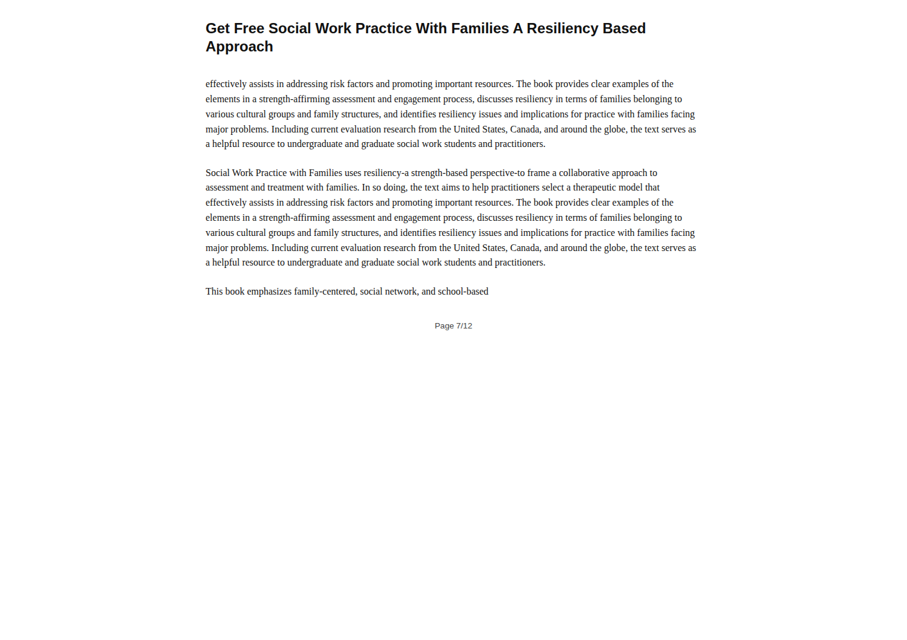Get Free Social Work Practice With Families A Resiliency Based Approach
effectively assists in addressing risk factors and promoting important resources. The book provides clear examples of the elements in a strength-affirming assessment and engagement process, discusses resiliency in terms of families belonging to various cultural groups and family structures, and identifies resiliency issues and implications for practice with families facing major problems. Including current evaluation research from the United States, Canada, and around the globe, the text serves as a helpful resource to undergraduate and graduate social work students and practitioners.
Social Work Practice with Families uses resiliency-a strength-based perspective-to frame a collaborative approach to assessment and treatment with families. In so doing, the text aims to help practitioners select a therapeutic model that effectively assists in addressing risk factors and promoting important resources. The book provides clear examples of the elements in a strength-affirming assessment and engagement process, discusses resiliency in terms of families belonging to various cultural groups and family structures, and identifies resiliency issues and implications for practice with families facing major problems. Including current evaluation research from the United States, Canada, and around the globe, the text serves as a helpful resource to undergraduate and graduate social work students and practitioners.
This book emphasizes family-centered, social network, and school-based
Page 7/12